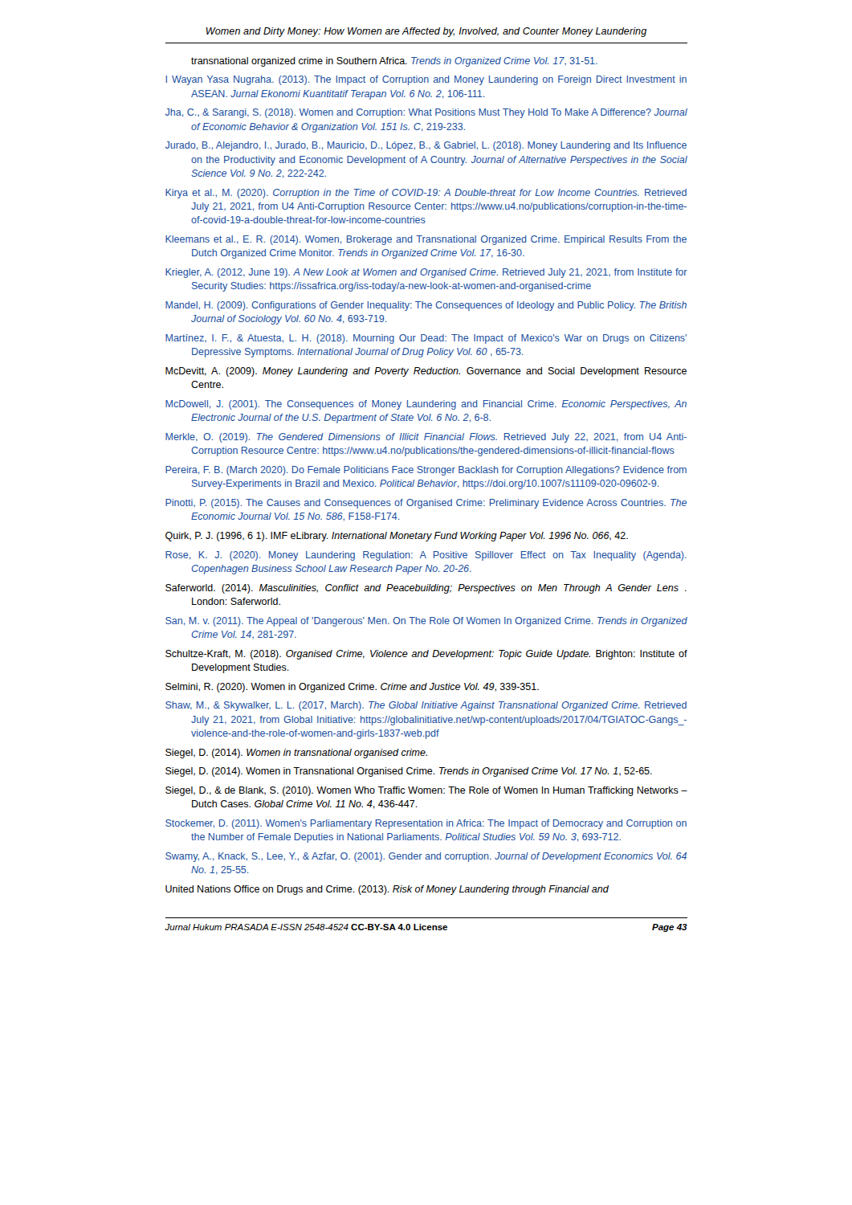Women and Dirty Money: How Women are Affected by, Involved, and Counter Money Laundering
transnational organized crime in Southern Africa. Trends in Organized Crime Vol. 17, 31-51.
I Wayan Yasa Nugraha. (2013). The Impact of Corruption and Money Laundering on Foreign Direct Investment in ASEAN. Jurnal Ekonomi Kuantitatif Terapan Vol. 6 No. 2, 106-111.
Jha, C., & Sarangi, S. (2018). Women and Corruption: What Positions Must They Hold To Make A Difference? Journal of Economic Behavior & Organization Vol. 151 Is. C, 219-233.
Jurado, B., Alejandro, I., Jurado, B., Mauricio, D., López, B., & Gabriel, L. (2018). Money Laundering and Its Influence on the Productivity and Economic Development of A Country. Journal of Alternative Perspectives in the Social Science Vol. 9 No. 2, 222-242.
Kirya et al., M. (2020). Corruption in the Time of COVID-19: A Double-threat for Low Income Countries. Retrieved July 21, 2021, from U4 Anti-Corruption Resource Center: https://www.u4.no/publications/corruption-in-the-time-of-covid-19-a-double-threat-for-low-income-countries
Kleemans et al., E. R. (2014). Women, Brokerage and Transnational Organized Crime. Empirical Results From the Dutch Organized Crime Monitor. Trends in Organized Crime Vol. 17, 16-30.
Kriegler, A. (2012, June 19). A New Look at Women and Organised Crime. Retrieved July 21, 2021, from Institute for Security Studies: https://issafrica.org/iss-today/a-new-look-at-women-and-organised-crime
Mandel, H. (2009). Configurations of Gender Inequality: The Consequences of Ideology and Public Policy. The British Journal of Sociology Vol. 60 No. 4, 693-719.
Martínez, I. F., & Atuesta, L. H. (2018). Mourning Our Dead: The Impact of Mexico's War on Drugs on Citizens' Depressive Symptoms. International Journal of Drug Policy Vol. 60 , 65-73.
McDevitt, A. (2009). Money Laundering and Poverty Reduction. Governance and Social Development Resource Centre.
McDowell, J. (2001). The Consequences of Money Laundering and Financial Crime. Economic Perspectives, An Electronic Journal of the U.S. Department of State Vol. 6 No. 2, 6-8.
Merkle, O. (2019). The Gendered Dimensions of Illicit Financial Flows. Retrieved July 22, 2021, from U4 Anti-Corruption Resource Centre: https://www.u4.no/publications/the-gendered-dimensions-of-illicit-financial-flows
Pereira, F. B. (March 2020). Do Female Politicians Face Stronger Backlash for Corruption Allegations? Evidence from Survey-Experiments in Brazil and Mexico. Political Behavior, https://doi.org/10.1007/s11109-020-09602-9.
Pinotti, P. (2015). The Causes and Consequences of Organised Crime: Preliminary Evidence Across Countries. The Economic Journal Vol. 15 No. 586, F158-F174.
Quirk, P. J. (1996, 6 1). IMF eLibrary. International Monetary Fund Working Paper Vol. 1996 No. 066, 42.
Rose, K. J. (2020). Money Laundering Regulation: A Positive Spillover Effect on Tax Inequality (Agenda). Copenhagen Business School Law Research Paper No. 20-26.
Saferworld. (2014). Masculinities, Conflict and Peacebuilding; Perspectives on Men Through A Gender Lens . London: Saferworld.
San, M. v. (2011). The Appeal of 'Dangerous' Men. On The Role Of Women In Organized Crime. Trends in Organized Crime Vol. 14, 281-297.
Schultze-Kraft, M. (2018). Organised Crime, Violence and Development: Topic Guide Update. Brighton: Institute of Development Studies.
Selmini, R. (2020). Women in Organized Crime. Crime and Justice Vol. 49, 339-351.
Shaw, M., & Skywalker, L. L. (2017, March). The Global Initiative Against Transnational Organized Crime. Retrieved July 21, 2021, from Global Initiative: https://globalinitiative.net/wp-content/uploads/2017/04/TGIATOC-Gangs_-violence-and-the-role-of-women-and-girls-1837-web.pdf
Siegel, D. (2014). Women in transnational organised crime.
Siegel, D. (2014). Women in Transnational Organised Crime. Trends in Organised Crime Vol. 17 No. 1, 52-65.
Siegel, D., & de Blank, S. (2010). Women Who Traffic Women: The Role of Women In Human Trafficking Networks – Dutch Cases. Global Crime Vol. 11 No. 4, 436-447.
Stockemer, D. (2011). Women's Parliamentary Representation in Africa: The Impact of Democracy and Corruption on the Number of Female Deputies in National Parliaments. Political Studies Vol. 59 No. 3, 693-712.
Swamy, A., Knack, S., Lee, Y., & Azfar, O. (2001). Gender and corruption. Journal of Development Economics Vol. 64 No. 1, 25-55.
United Nations Office on Drugs and Crime. (2013). Risk of Money Laundering through Financial and
Jurnal Hukum PRASADA E-ISSN 2548-4524 CC-BY-SA 4.0 License Page 43